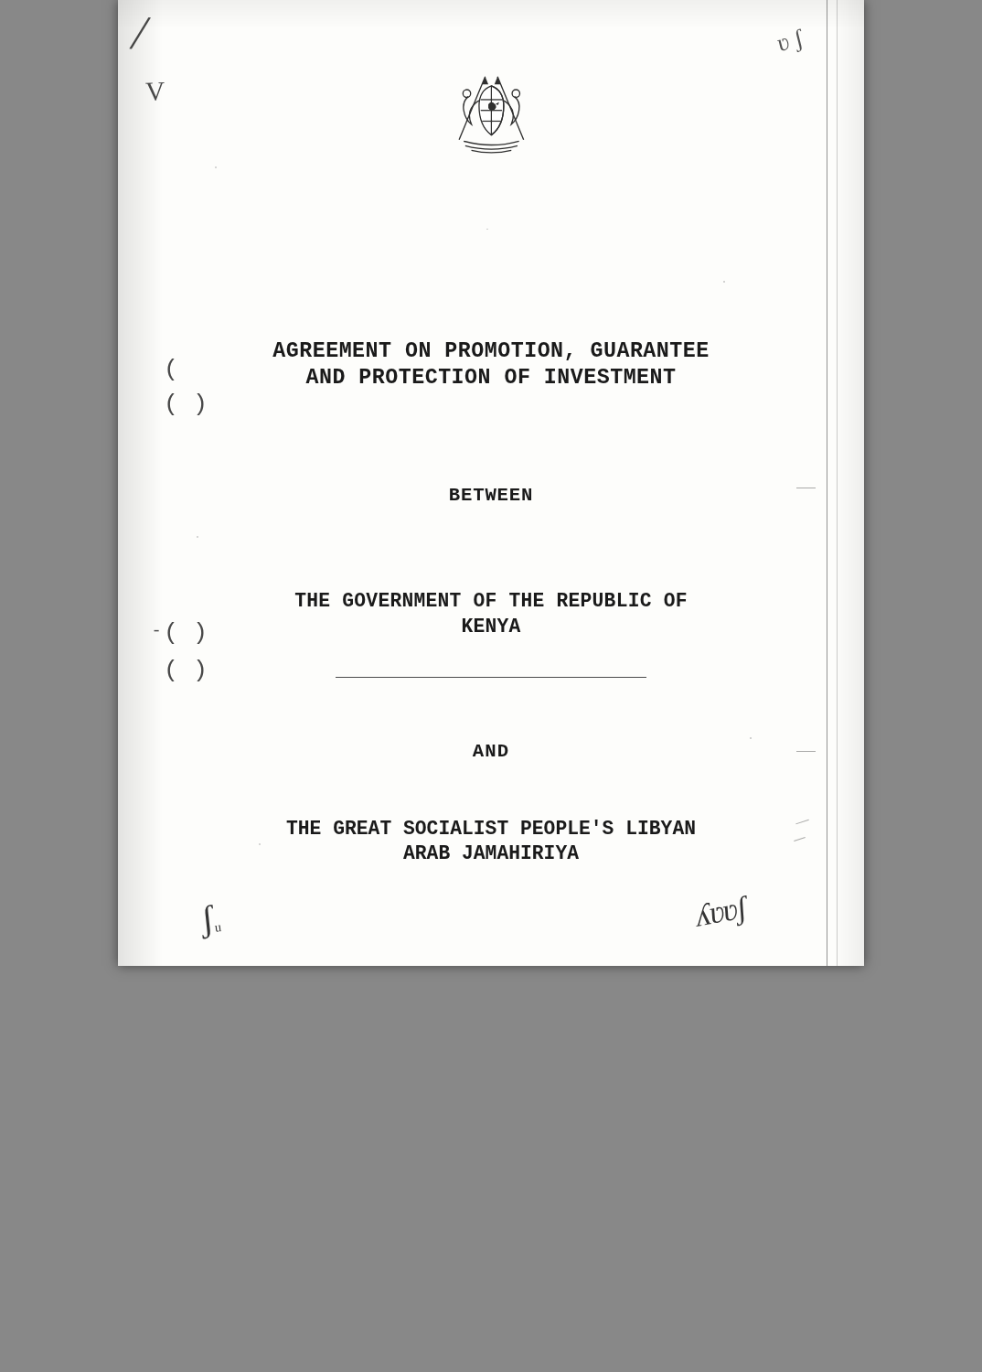/ V
ʋ ʃ
AGREEMENT ON PROMOTION, GUARANTEE
AND PROTECTION OF INVESTMENT
BETWEEN
THE GOVERNMENT OF THE REPUBLIC OF
KENYA
AND
THE GREAT SOCIALIST PEOPLE'S LIBYAN
ARAB JAMAHIRIYA
(
( )
-( )
( )
ʃᵤ
ʎʋʋʃ